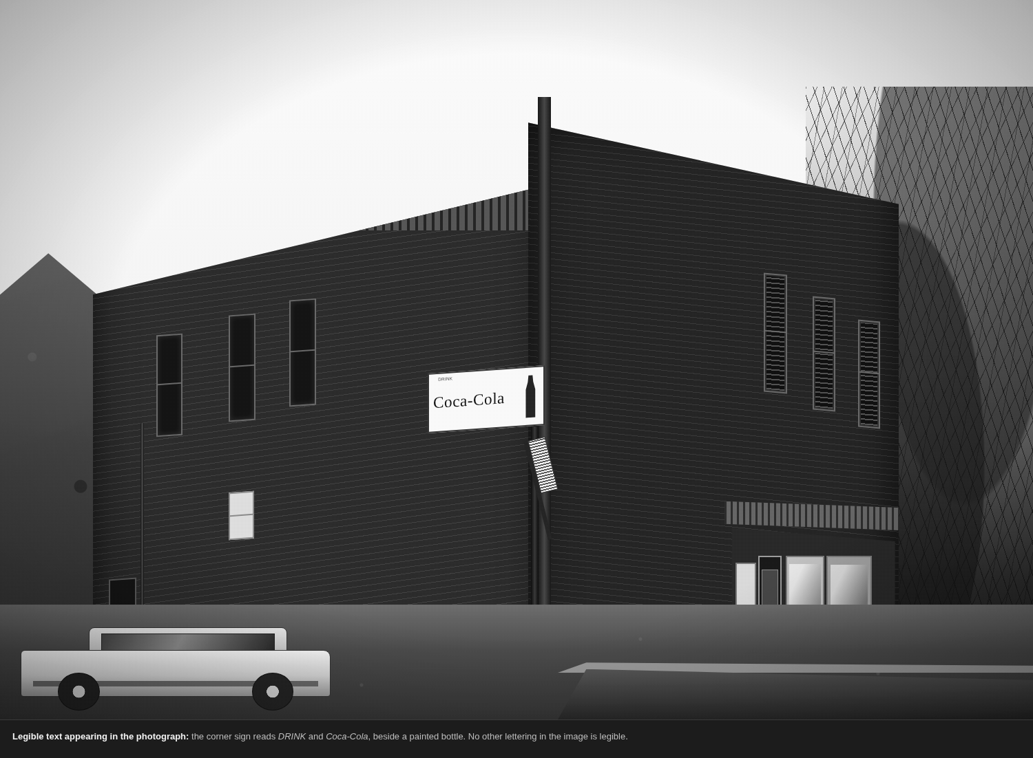DRINK Coca-Cola
Legible text appearing in the photograph: the corner sign reads DRINK and Coca-Cola, beside a painted bottle. No other lettering in the image is legible.